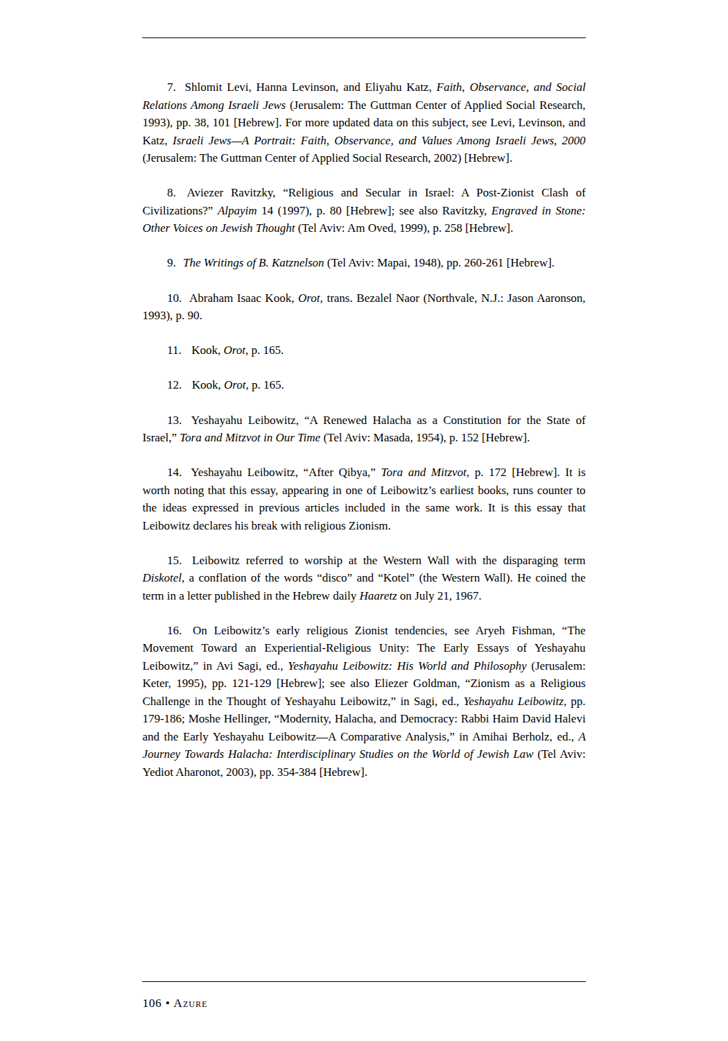7. Shlomit Levi, Hanna Levinson, and Eliyahu Katz, Faith, Observance, and Social Relations Among Israeli Jews (Jerusalem: The Guttman Center of Applied Social Research, 1993), pp. 38, 101 [Hebrew]. For more updated data on this subject, see Levi, Levinson, and Katz, Israeli Jews—A Portrait: Faith, Observance, and Values Among Israeli Jews, 2000 (Jerusalem: The Guttman Center of Applied Social Research, 2002) [Hebrew].
8. Aviezer Ravitzky, “Religious and Secular in Israel: A Post-Zionist Clash of Civilizations?” Alpayim 14 (1997), p. 80 [Hebrew]; see also Ravitzky, Engraved in Stone: Other Voices on Jewish Thought (Tel Aviv: Am Oved, 1999), p. 258 [Hebrew].
9. The Writings of B. Katznelson (Tel Aviv: Mapai, 1948), pp. 260-261 [Hebrew].
10. Abraham Isaac Kook, Orot, trans. Bezalel Naor (Northvale, N.J.: Jason Aaronson, 1993), p. 90.
11. Kook, Orot, p. 165.
12. Kook, Orot, p. 165.
13. Yeshayahu Leibowitz, “A Renewed Halacha as a Constitution for the State of Israel,” Tora and Mitzvot in Our Time (Tel Aviv: Masada, 1954), p. 152 [Hebrew].
14. Yeshayahu Leibowitz, “After Qibya,” Tora and Mitzvot, p. 172 [Hebrew]. It is worth noting that this essay, appearing in one of Leibowitz’s earliest books, runs counter to the ideas expressed in previous articles included in the same work. It is this essay that Leibowitz declares his break with religious Zionism.
15. Leibowitz referred to worship at the Western Wall with the disparaging term Diskotel, a conflation of the words “disco” and “Kotel” (the Western Wall). He coined the term in a letter published in the Hebrew daily Haaretz on July 21, 1967.
16. On Leibowitz’s early religious Zionist tendencies, see Aryeh Fishman, “The Movement Toward an Experiential-Religious Unity: The Early Essays of Yeshayahu Leibowitz,” in Avi Sagi, ed., Yeshayahu Leibowitz: His World and Philosophy (Jerusalem: Keter, 1995), pp. 121-129 [Hebrew]; see also Eliezer Goldman, “Zionism as a Religious Challenge in the Thought of Yeshayahu Leibowitz,” in Sagi, ed., Yeshayahu Leibowitz, pp. 179-186; Moshe Hellinger, “Modernity, Halacha, and Democracy: Rabbi Haim David Halevi and the Early Yeshayahu Leibowitz—A Comparative Analysis,” in Amihai Berholz, ed., A Journey Towards Halacha: Interdisciplinary Studies on the World of Jewish Law (Tel Aviv: Yediot Aharonot, 2003), pp. 354-384 [Hebrew].
106 • Azure